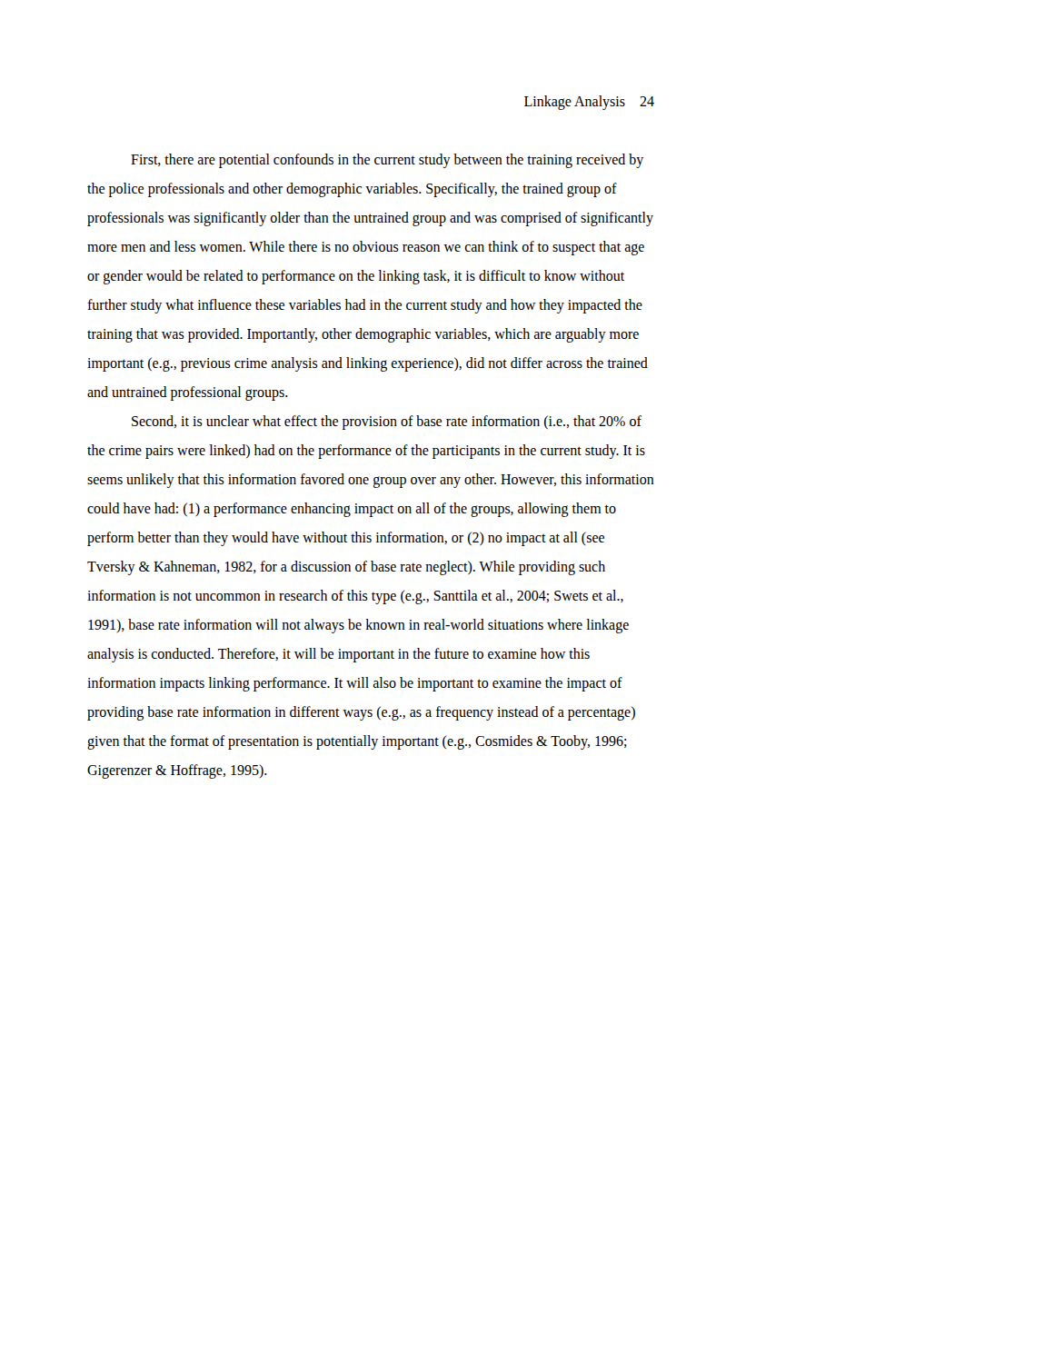Linkage Analysis 24
First, there are potential confounds in the current study between the training received by the police professionals and other demographic variables. Specifically, the trained group of professionals was significantly older than the untrained group and was comprised of significantly more men and less women. While there is no obvious reason we can think of to suspect that age or gender would be related to performance on the linking task, it is difficult to know without further study what influence these variables had in the current study and how they impacted the training that was provided. Importantly, other demographic variables, which are arguably more important (e.g., previous crime analysis and linking experience), did not differ across the trained and untrained professional groups.
Second, it is unclear what effect the provision of base rate information (i.e., that 20% of the crime pairs were linked) had on the performance of the participants in the current study. It is seems unlikely that this information favored one group over any other. However, this information could have had: (1) a performance enhancing impact on all of the groups, allowing them to perform better than they would have without this information, or (2) no impact at all (see Tversky & Kahneman, 1982, for a discussion of base rate neglect). While providing such information is not uncommon in research of this type (e.g., Santtila et al., 2004; Swets et al., 1991), base rate information will not always be known in real-world situations where linkage analysis is conducted. Therefore, it will be important in the future to examine how this information impacts linking performance. It will also be important to examine the impact of providing base rate information in different ways (e.g., as a frequency instead of a percentage) given that the format of presentation is potentially important (e.g., Cosmides & Tooby, 1996; Gigerenzer & Hoffrage, 1995).